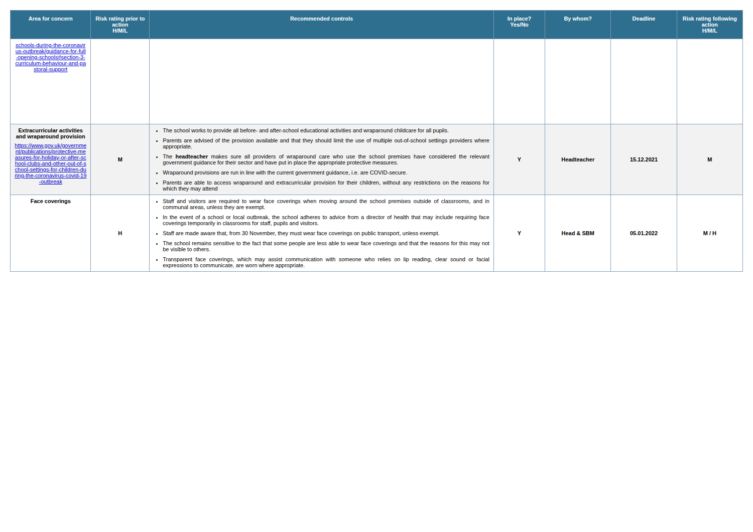| Area for concern | Risk rating prior to action H/M/L | Recommended controls | In place? Yes/No | By whom? | Deadline | Risk rating following action H/M/L |
| --- | --- | --- | --- | --- | --- | --- |
| schools-during-the-coronavirus-outbreak/guidance-for-full-opening-schools#section-3-curriculum-behaviour-and-pastoral-support | | | | | | |
| Extracurricular activities and wraparound provision https://www.gov.uk/government/publications/protective-measures-for-holiday-or-after-school-clubs-and-other-out-of-school-settings-for-children-during-the-coronavirus-covid-19-outbreak | M | The school works to provide all before- and after-school educational activities and wraparound childcare for all pupils. Parents are advised of the provision available and that they should limit the use of multiple out-of-school settings providers where appropriate. The headteacher makes sure all providers of wraparound care who use the school premises have considered the relevant government guidance for their sector and have put in place the appropriate protective measures. Wraparound provisions are run in line with the current government guidance, i.e. are COVID-secure. Parents are able to access wraparound and extracurricular provision for their children, without any restrictions on the reasons for which they may attend | Y | Headteacher | 15.12.2021 | M |
| Face coverings | H | Staff and visitors are required to wear face coverings when moving around the school premises outside of classrooms, and in communal areas, unless they are exempt. In the event of a school or local outbreak, the school adheres to advice from a director of health that may include requiring face coverings temporarily in classrooms for staff, pupils and visitors. Staff are made aware that, from 30 November, they must wear face coverings on public transport, unless exempt. The school remains sensitive to the fact that some people are less able to wear face coverings and that the reasons for this may not be visible to others. Transparent face coverings, which may assist communication with someone who relies on lip reading, clear sound or facial expressions to communicate, are worn where appropriate. | Y | Head & SBM | 05.01.2022 | M / H |